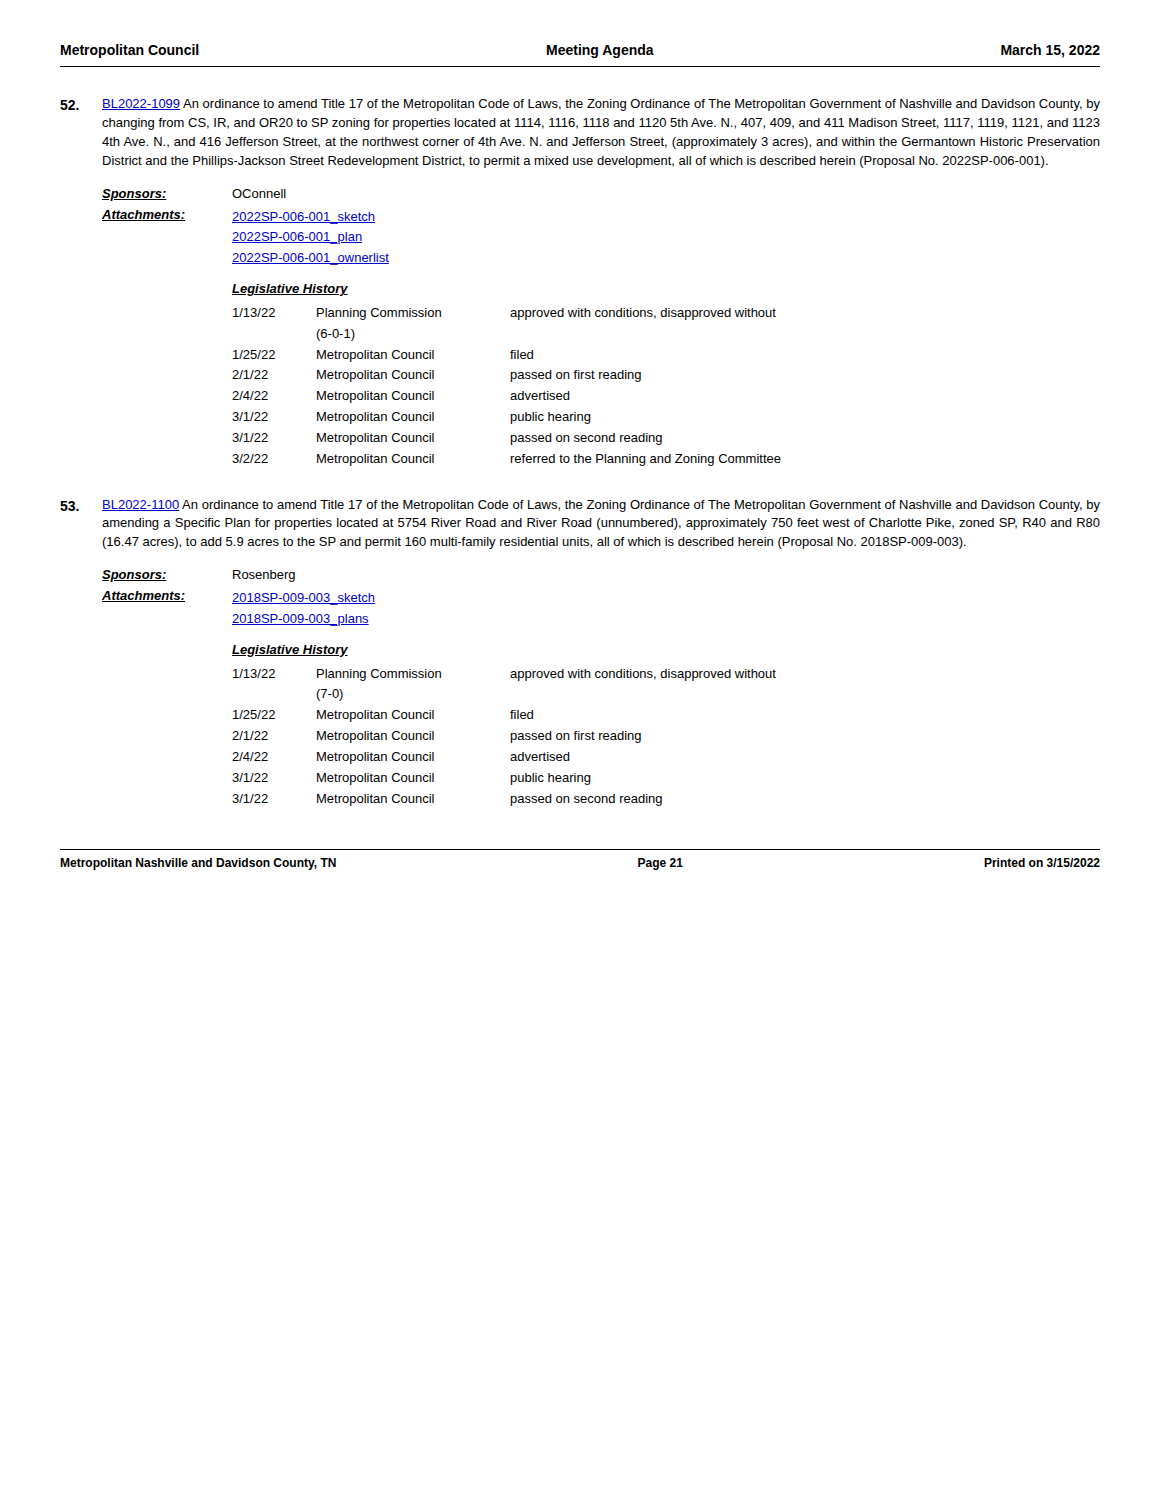Metropolitan Council
Meeting Agenda
March 15, 2022
52.
BL2022-1099 An ordinance to amend Title 17 of the Metropolitan Code of Laws, the Zoning Ordinance of The Metropolitan Government of Nashville and Davidson County, by changing from CS, IR, and OR20 to SP zoning for properties located at 1114, 1116, 1118 and 1120 5th Ave. N., 407, 409, and 411 Madison Street, 1117, 1119, 1121, and 1123 4th Ave. N., and 416 Jefferson Street, at the northwest corner of 4th Ave. N. and Jefferson Street, (approximately 3 acres), and within the Germantown Historic Preservation District and the Phillips-Jackson Street Redevelopment District, to permit a mixed use development, all of which is described herein (Proposal No. 2022SP-006-001).
Sponsors:
OConnell
Attachments:
2022SP-006-001_sketch 2022SP-006-001_plan 2022SP-006-001_ownerlist
Legislative History
| 1/13/22 | Planning Commission | approved with conditions, disapproved without |
| | (6-0-1) | |
| 1/25/22 | Metropolitan Council | filed |
| 2/1/22 | Metropolitan Council | passed on first reading |
| 2/4/22 | Metropolitan Council | advertised |
| 3/1/22 | Metropolitan Council | public hearing |
| 3/1/22 | Metropolitan Council | passed on second reading |
| 3/2/22 | Metropolitan Council | referred to the Planning and Zoning Committee |
53.
BL2022-1100 An ordinance to amend Title 17 of the Metropolitan Code of Laws, the Zoning Ordinance of The Metropolitan Government of Nashville and Davidson County, by amending a Specific Plan for properties located at 5754 River Road and River Road (unnumbered), approximately 750 feet west of Charlotte Pike, zoned SP, R40 and R80 (16.47 acres), to add 5.9 acres to the SP and permit 160 multi-family residential units, all of which is described herein (Proposal No. 2018SP-009-003).
Sponsors:
Rosenberg
Attachments:
2018SP-009-003_sketch 2018SP-009-003_plans
Legislative History
| 1/13/22 | Planning Commission | approved with conditions, disapproved without |
| | (7-0) | |
| 1/25/22 | Metropolitan Council | filed |
| 2/1/22 | Metropolitan Council | passed on first reading |
| 2/4/22 | Metropolitan Council | advertised |
| 3/1/22 | Metropolitan Council | public hearing |
| 3/1/22 | Metropolitan Council | passed on second reading |
Metropolitan Nashville and Davidson County, TN
Page 21
Printed on 3/15/2022